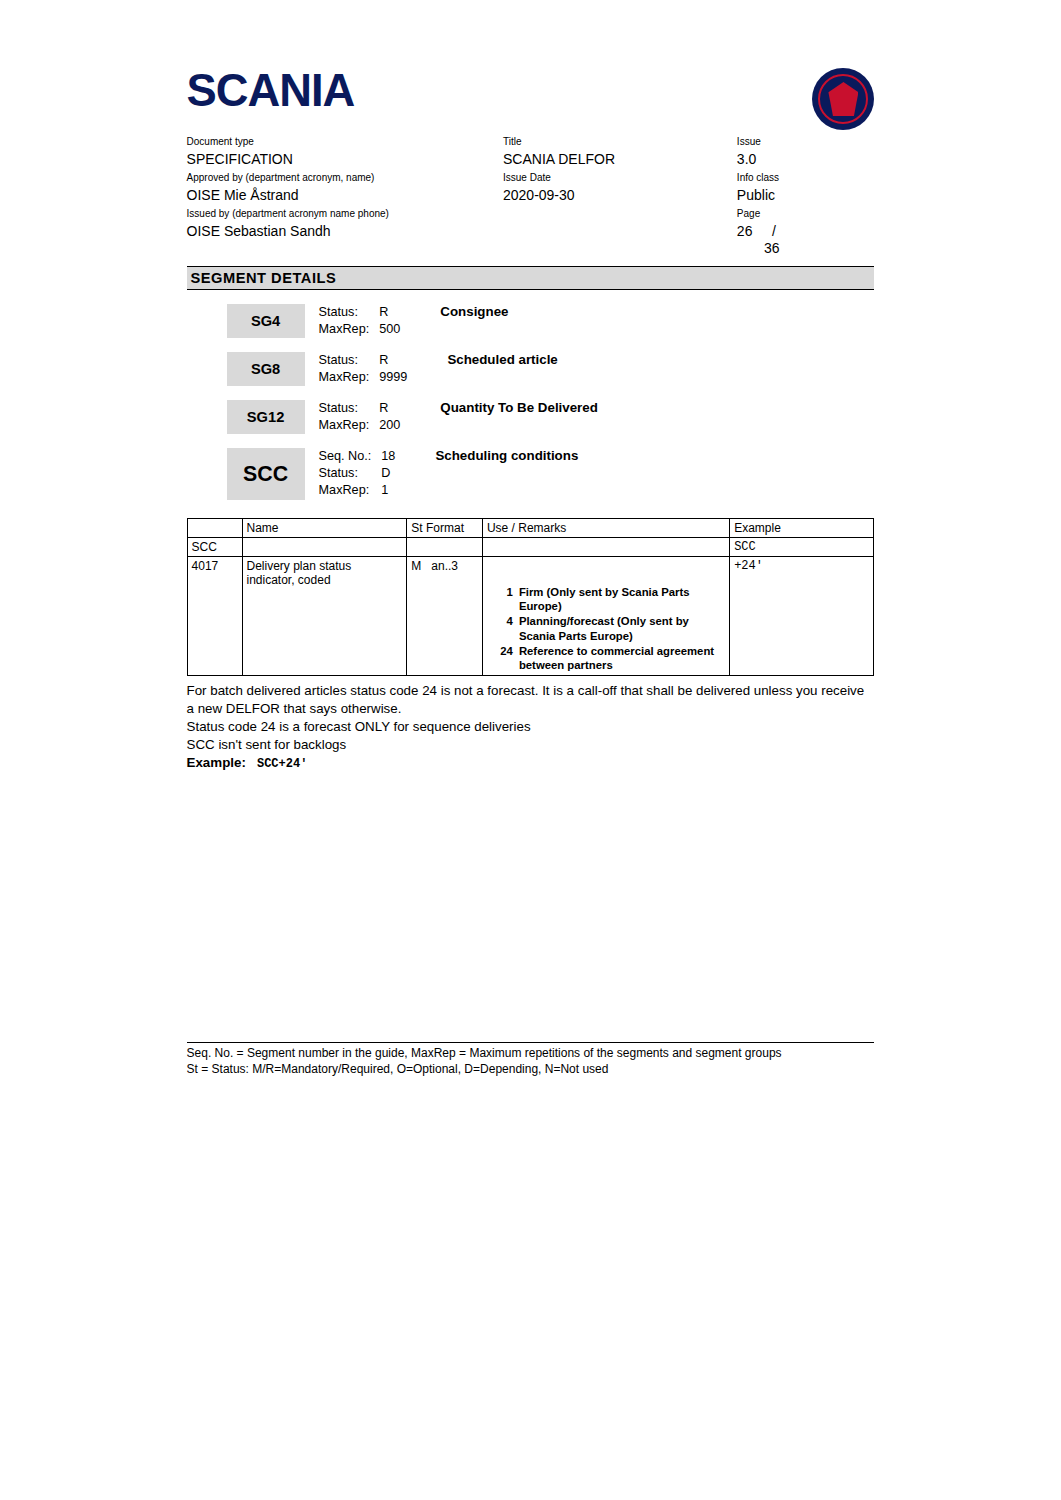SCANIA
| Document type | Title | Issue |
| SPECIFICATION | SCANIA DELFOR | 3.0 |
| Approved by (department acronym, name) | Issue Date | Info class |
| OISE Mie Åstrand | 2020-09-30 | Public |
| Issued by (department acronym name phone) | | Page |
| OISE Sebastian Sandh | | 26 / 36 |
SEGMENT DETAILS
SG4
| Status: | R |
| MaxRep: | 500 |
Consignee
SG8
| Status: | R |
| MaxRep: | 9999 |
Scheduled article
SG12
| Status: | R |
| MaxRep: | 200 |
Quantity To Be Delivered
SCC
| Seq. No.: | 18 |
| Status: | D |
| MaxRep: | 1 |
Scheduling conditions
| | Name | St Format | Use / Remarks | Example |
| --- | --- | --- | --- | --- |
| SCC | | | | SCC |
| 4017 | Delivery plan status indicator, coded | M an..3 | 1 Firm (Only sent by Scania Parts Europe) 4 Planning/forecast (Only sent by Scania Parts Europe) 24 Reference to commercial agreement between partners | +24' |
For batch delivered articles status code 24 is not a forecast. It is a call-off that shall be delivered unless you receive a new DELFOR that says otherwise.
Status code 24 is a forecast ONLY for sequence deliveries
SCC isn't sent for backlogs
Example: SCC+24'
Seq. No. = Segment number in the guide, MaxRep = Maximum repetitions of the segments and segment groups
St = Status: M/R=Mandatory/Required, O=Optional, D=Depending, N=Not used